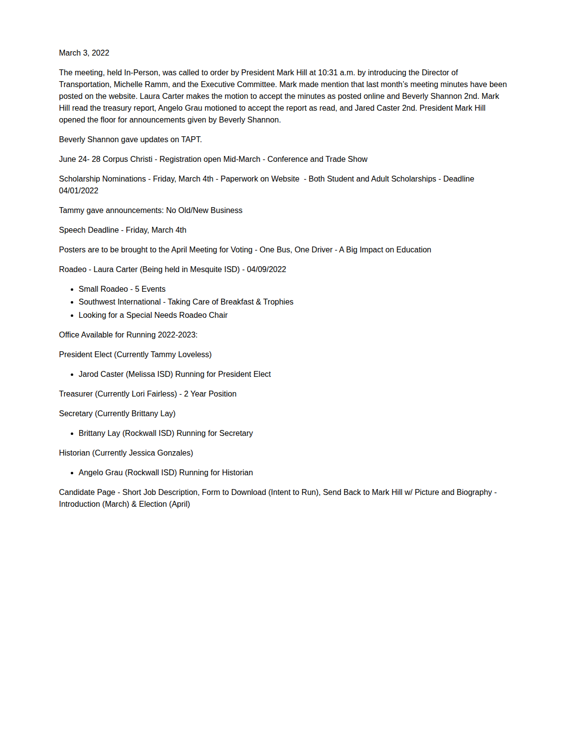March 3, 2022
The meeting, held In-Person, was called to order by President Mark Hill at 10:31 a.m. by introducing the Director of Transportation, Michelle Ramm, and the Executive Committee. Mark made mention that last month’s meeting minutes have been posted on the website. Laura Carter makes the motion to accept the minutes as posted online and Beverly Shannon 2nd. Mark Hill read the treasury report, Angelo Grau motioned to accept the report as read, and Jared Caster 2nd. President Mark Hill opened the floor for announcements given by Beverly Shannon.
Beverly Shannon gave updates on TAPT.
June 24- 28 Corpus Christi - Registration open Mid-March - Conference and Trade Show
Scholarship Nominations - Friday, March 4th - Paperwork on Website - Both Student and Adult Scholarships - Deadline 04/01/2022
Tammy gave announcements: No Old/New Business
Speech Deadline - Friday, March 4th
Posters are to be brought to the April Meeting for Voting - One Bus, One Driver - A Big Impact on Education
Roadeo - Laura Carter (Being held in Mesquite ISD) - 04/09/2022
Small Roadeo - 5 Events
Southwest International - Taking Care of Breakfast & Trophies
Looking for a Special Needs Roadeo Chair
Office Available for Running 2022-2023:
President Elect (Currently Tammy Loveless)
Jarod Caster (Melissa ISD) Running for President Elect
Treasurer (Currently Lori Fairless) - 2 Year Position
Secretary (Currently Brittany Lay)
Brittany Lay (Rockwall ISD) Running for Secretary
Historian (Currently Jessica Gonzales)
Angelo Grau (Rockwall ISD) Running for Historian
Candidate Page - Short Job Description, Form to Download (Intent to Run), Send Back to Mark Hill w/ Picture and Biography - Introduction (March) & Election (April)